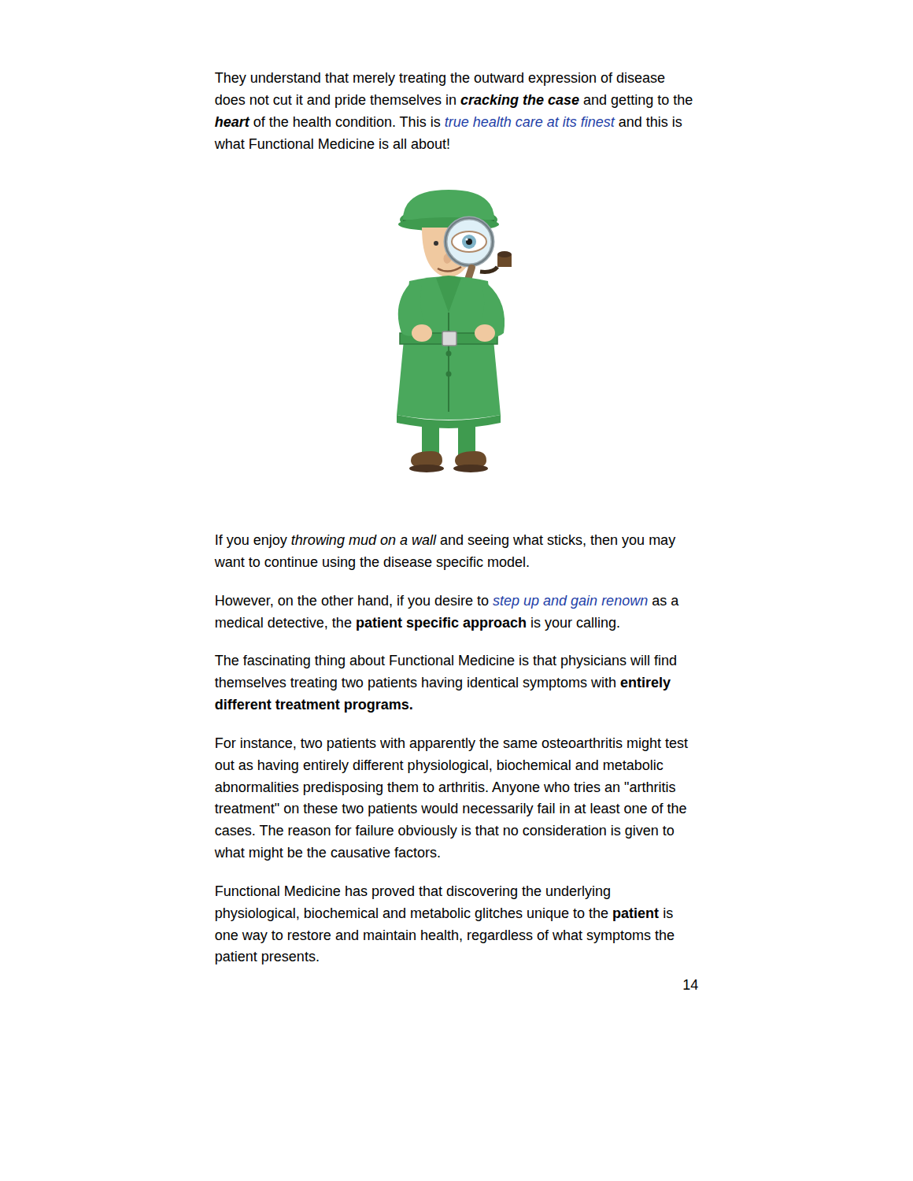They understand that merely treating the outward expression of disease does not cut it and pride themselves in cracking the case and getting to the heart of the health condition. This is true health care at its finest and this is what Functional Medicine is all about!
If you enjoy throwing mud on a wall and seeing what sticks, then you may want to continue using the disease specific model.
However, on the other hand, if you desire to step up and gain renown as a medical detective, the patient specific approach is your calling.
The fascinating thing about Functional Medicine is that physicians will find themselves treating two patients having identical symptoms with entirely different treatment programs.
For instance, two patients with apparently the same osteoarthritis might test out as having entirely different physiological, biochemical and metabolic abnormalities predisposing them to arthritis. Anyone who tries an "arthritis treatment" on these two patients would necessarily fail in at least one of the cases. The reason for failure obviously is that no consideration is given to what might be the causative factors.
Functional Medicine has proved that discovering the underlying physiological, biochemical and metabolic glitches unique to the patient is one way to restore and maintain health, regardless of what symptoms the patient presents.
14